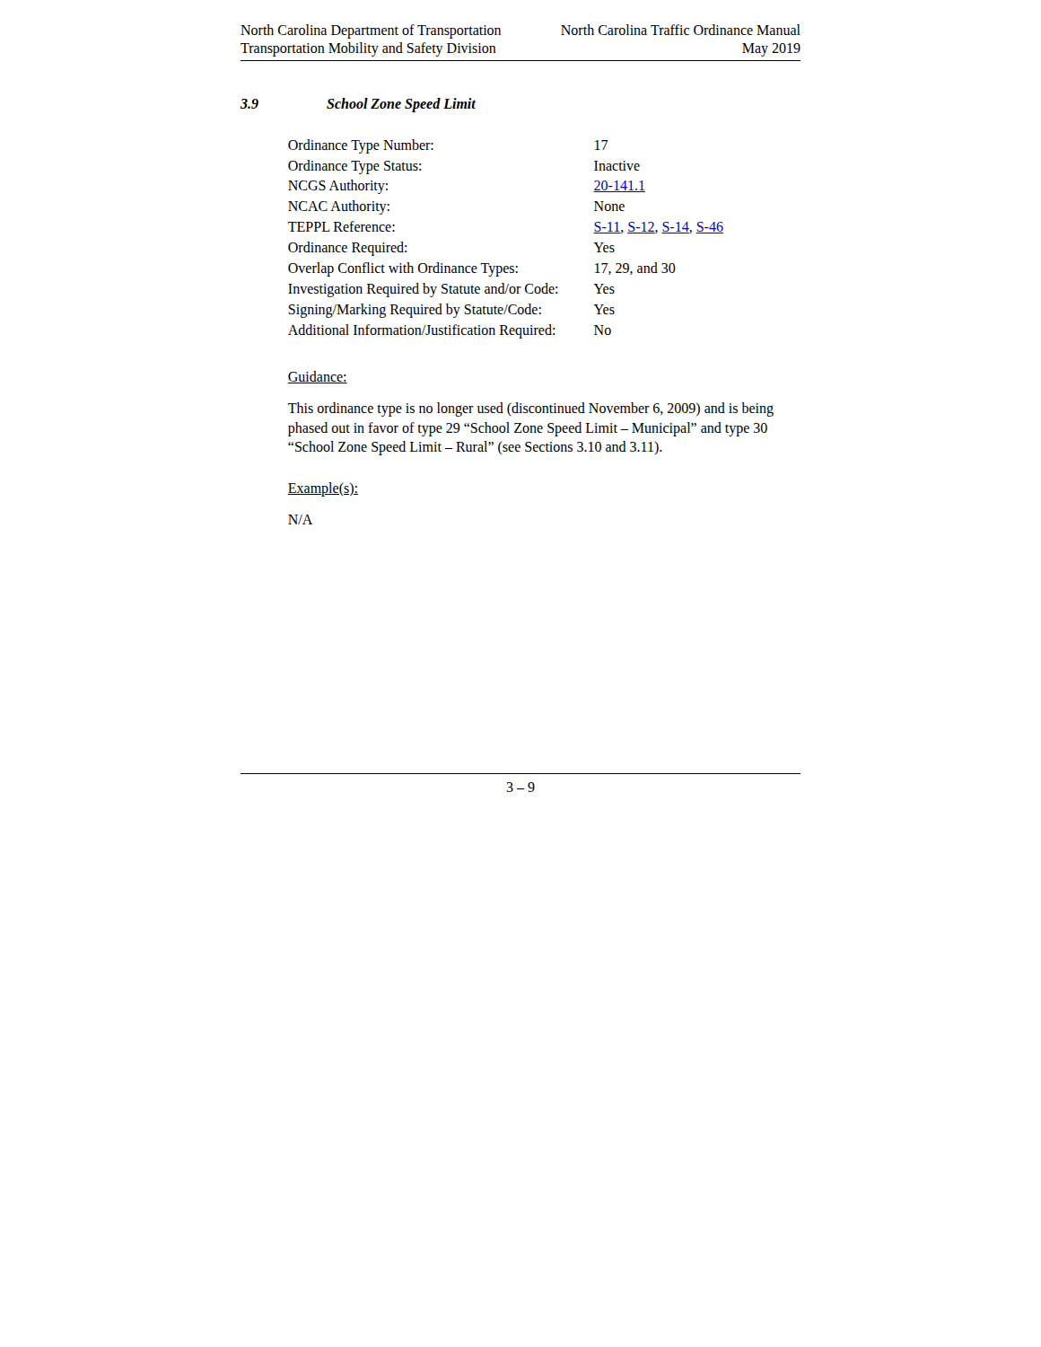North Carolina Department of Transportation
Transportation Mobility and Safety Division
North Carolina Traffic Ordinance Manual
May 2019
3.9 School Zone Speed Limit
| Ordinance Type Number: | 17 |
| Ordinance Type Status: | Inactive |
| NCGS Authority: | 20-141.1 |
| NCAC Authority: | None |
| TEPPL Reference: | S-11 , S-12 , S-14 , S-46 |
| Ordinance Required: | Yes |
| Overlap Conflict with Ordinance Types: | 17, 29, and 30 |
| Investigation Required by Statute and/or Code: | Yes |
| Signing/Marking Required by Statute/Code: | Yes |
| Additional Information/Justification Required: | No |
Guidance:
This ordinance type is no longer used (discontinued November 6, 2009) and is being phased out in favor of type 29 “School Zone Speed Limit – Municipal” and type 30 “School Zone Speed Limit – Rural” (see Sections 3.10 and 3.11).
Example(s):
N/A
3 – 9